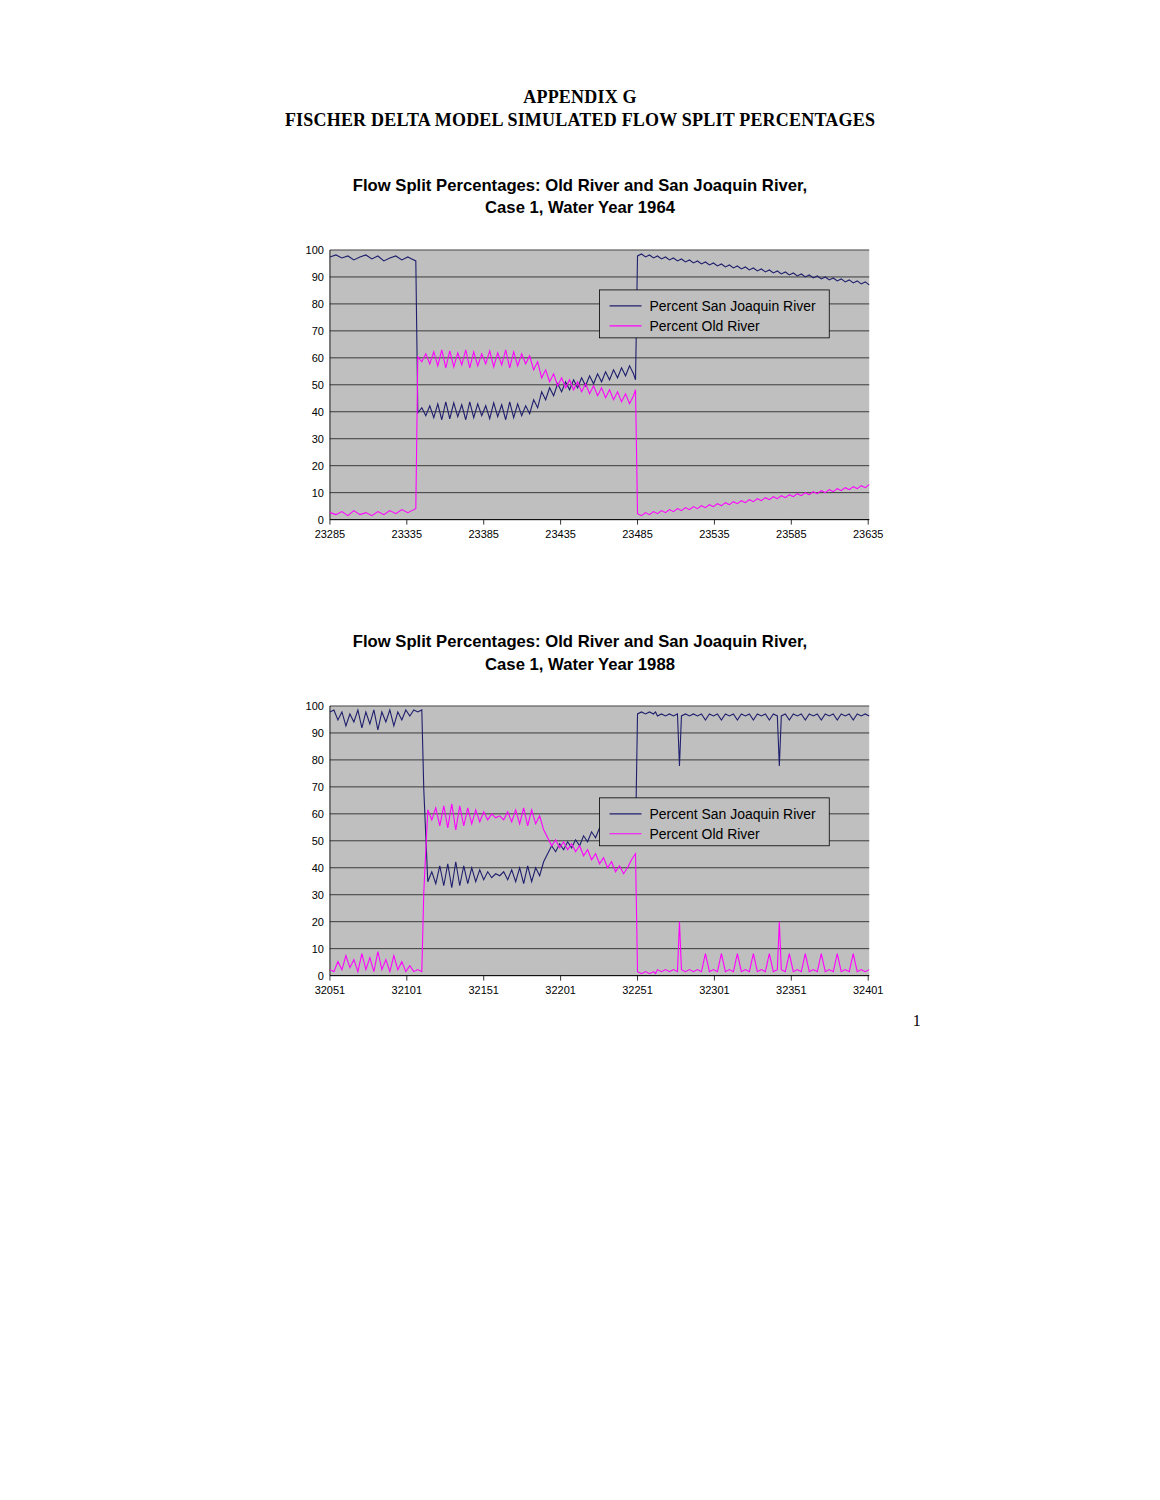APPENDIX G
FISCHER DELTA MODEL SIMULATED FLOW SPLIT PERCENTAGES
Flow Split Percentages: Old River and San Joaquin River,
Case 1, Water Year 1964
100 90 80 70 60 50 40 30 20 10 0 23285 23335 23385 23435 23485 23535 23585 23635 Percent San Joaquin River Percent Old River
Flow Split Percentages: Old River and San Joaquin River,
Case 1, Water Year 1988
100 90 80 70 60 50 40 30 20 10 0 32051 32101 32151 32201 32251 32301 32351 32401 Percent San Joaquin River Percent Old River
1